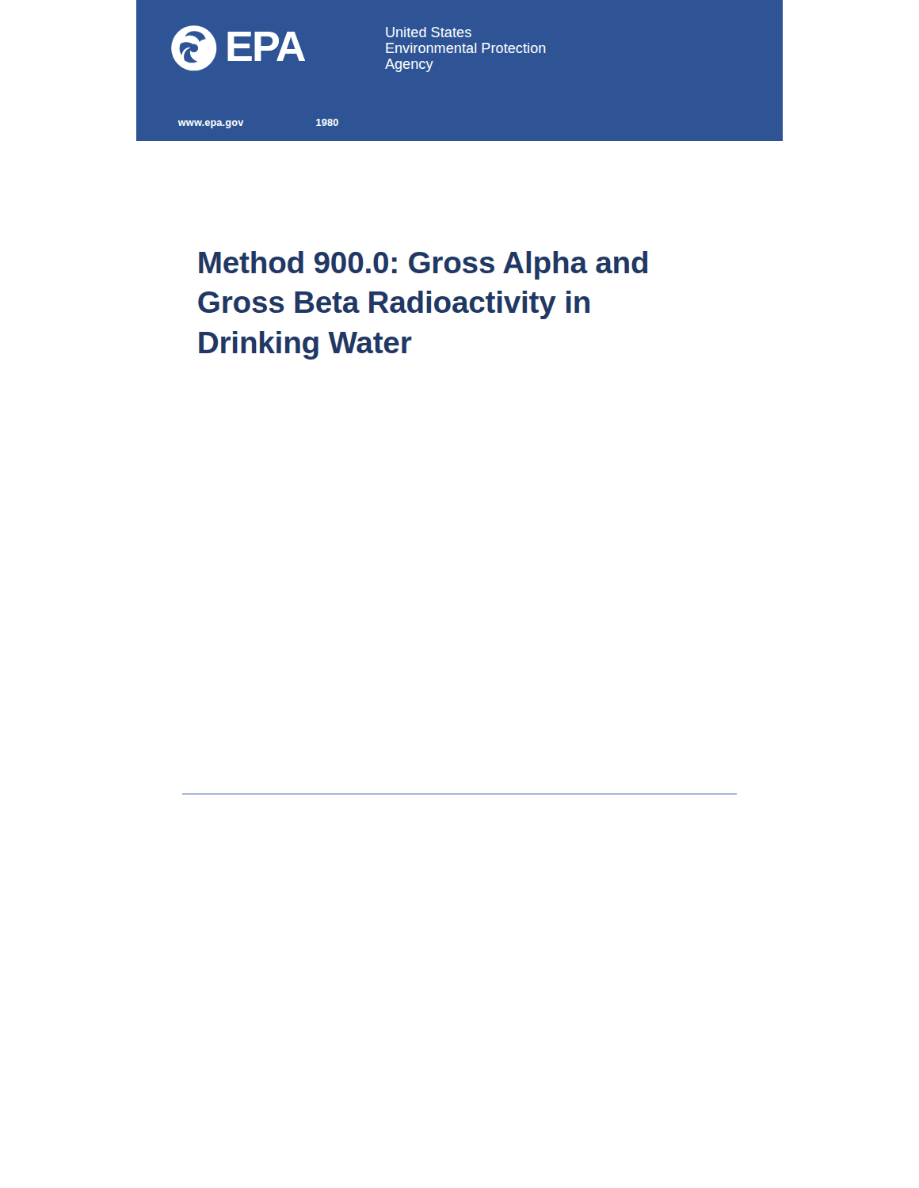EPA
United States
Environmental Protection
Agency
www.epa.gov1980
Method 900.0: Gross Alpha and Gross Beta Radioactivity in Drinking Water